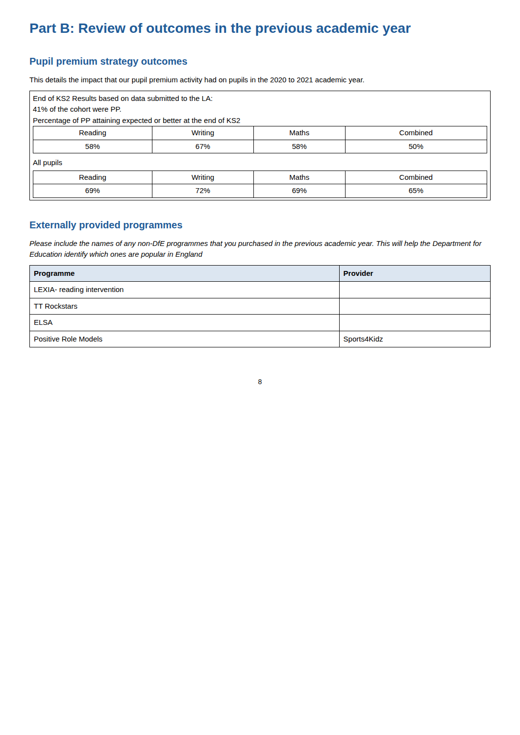Part B: Review of outcomes in the previous academic year
Pupil premium strategy outcomes
This details the impact that our pupil premium activity had on pupils in the 2020 to 2021 academic year.
| End of KS2 Results based on data submitted to the LA: 41% of the cohort were PP. Percentage of PP attaining expected or better at the end of KS2 / Reading / Writing / Maths / Combined / / 58% / 67% / 58% / 50% / All pupils / Reading / Writing / Maths / Combined / / 69% / 72% / 69% / 65% / |
Externally provided programmes
Please include the names of any non-DfE programmes that you purchased in the previous academic year. This will help the Department for Education identify which ones are popular in England
| Programme | Provider |
| --- | --- |
| LEXIA- reading intervention | |
| TT Rockstars | |
| ELSA | |
| Positive Role Models | Sports4Kidz |
8